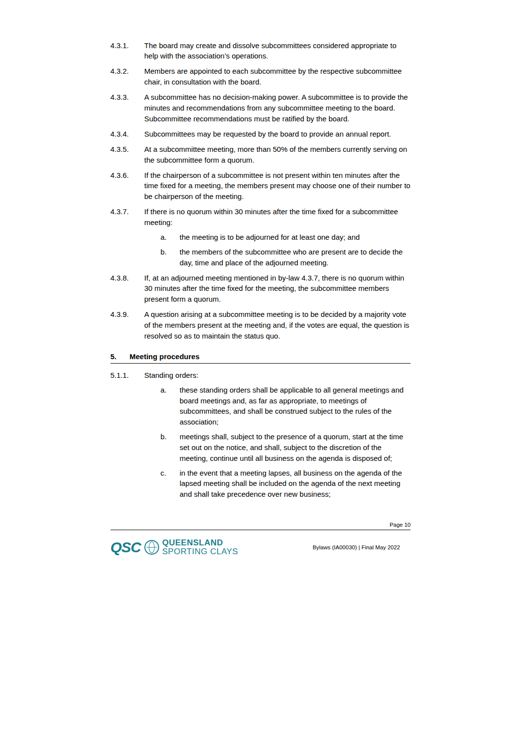4.3.1.
The board may create and dissolve subcommittees considered appropriate to help with the association’s operations.
4.3.2.
Members are appointed to each subcommittee by the respective subcommittee chair, in consultation with the board.
4.3.3.
A subcommittee has no decision-making power. A subcommittee is to provide the minutes and recommendations from any subcommittee meeting to the board. Subcommittee recommendations must be ratified by the board.
4.3.4.
Subcommittees may be requested by the board to provide an annual report.
4.3.5.
At a subcommittee meeting, more than 50% of the members currently serving on the subcommittee form a quorum.
4.3.6.
If the chairperson of a subcommittee is not present within ten minutes after the time fixed for a meeting, the members present may choose one of their number to be chairperson of the meeting.
4.3.7.
If there is no quorum within 30 minutes after the time fixed for a subcommittee meeting:
a.
the meeting is to be adjourned for at least one day; and
b.
the members of the subcommittee who are present are to decide the day, time and place of the adjourned meeting.
4.3.8.
If, at an adjourned meeting mentioned in by-law 4.3.7, there is no quorum within 30 minutes after the time fixed for the meeting, the subcommittee members present form a quorum.
4.3.9.
A question arising at a subcommittee meeting is to be decided by a majority vote of the members present at the meeting and, if the votes are equal, the question is resolved so as to maintain the status quo.
5.
Meeting procedures
5.1.1.
Standing orders:
a.
these standing orders shall be applicable to all general meetings and board meetings and, as far as appropriate, to meetings of subcommittees, and shall be construed subject to the rules of the association;
b.
meetings shall, subject to the presence of a quorum, start at the time set out on the notice, and shall, subject to the discretion of the meeting, continue until all business on the agenda is disposed of;
c.
in the event that a meeting lapses, all business on the agenda of the lapsed meeting shall be included on the agenda of the next meeting and shall take precedence over new business;
Page 10
QSC
QUEENSLAND
SPORTING CLAYS
Bylaws (IA00030) | Final May 2022